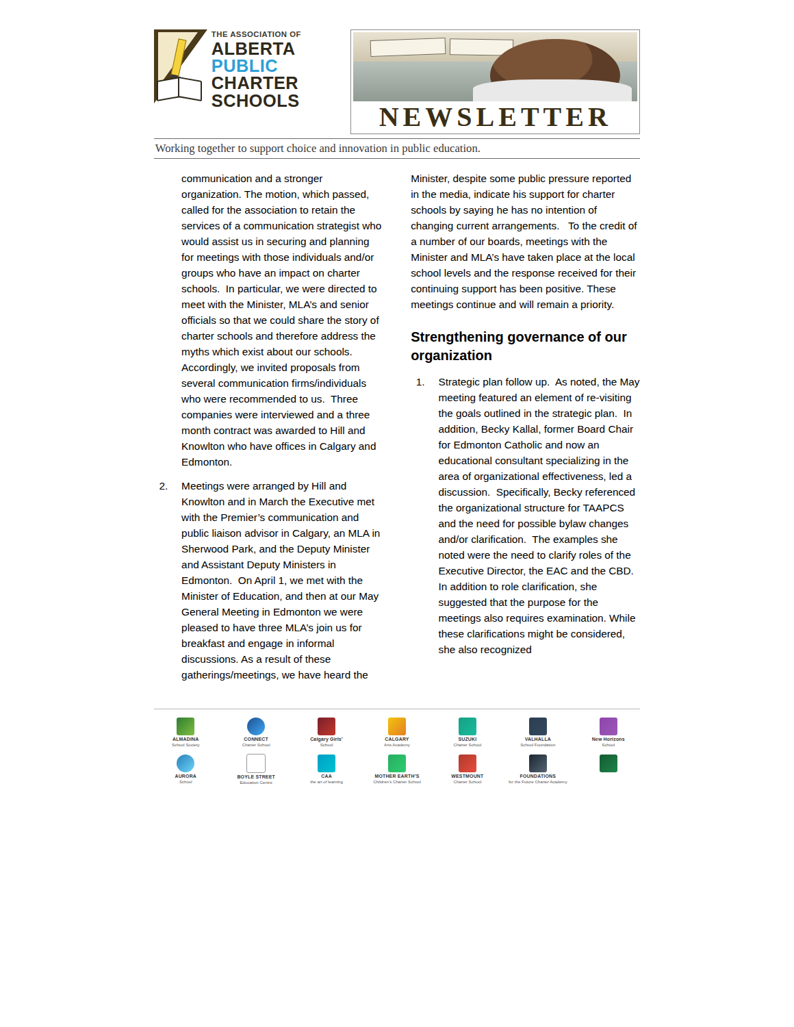THE ASSOCIATION OF
ALBERTA
PUBLIC
CHARTER
SCHOOLS
NEWSLETTER
Working together to support choice and innovation in public education.
communication and a stronger organization. The motion, which passed, called for the association to retain the services of a communication strategist who would assist us in securing and planning for meetings with those individuals and/or groups who have an impact on charter schools. In particular, we were directed to meet with the Minister, MLA’s and senior officials so that we could share the story of charter schools and therefore address the myths which exist about our schools. Accordingly, we invited proposals from several communication firms/individuals who were recommended to us. Three companies were interviewed and a three month contract was awarded to Hill and Knowlton who have offices in Calgary and Edmonton.
2. Meetings were arranged by Hill and Knowlton and in March the Executive met with the Premier’s communication and public liaison advisor in Calgary, an MLA in Sherwood Park, and the Deputy Minister and Assistant Deputy Ministers in Edmonton. On April 1, we met with the Minister of Education, and then at our May General Meeting in Edmonton we were pleased to have three MLA’s join us for breakfast and engage in informal discussions. As a result of these gatherings/meetings, we have heard the
Minister, despite some public pressure reported in the media, indicate his support for charter schools by saying he has no intention of changing current arrangements. To the credit of a number of our boards, meetings with the Minister and MLA’s have taken place at the local school levels and the response received for their continuing support has been positive. These meetings continue and will remain a priority.
Strengthening governance of our organization
1. Strategic plan follow up. As noted, the May meeting featured an element of re-visiting the goals outlined in the strategic plan. In addition, Becky Kallal, former Board Chair for Edmonton Catholic and now an educational consultant specializing in the area of organizational effectiveness, led a discussion. Specifically, Becky referenced the organizational structure for TAAPCS and the need for possible bylaw changes and/or clarification. The examples she noted were the need to clarify roles of the Executive Director, the EAC and the CBD. In addition to role clarification, she suggested that the purpose for the meetings also requires examination. While these clarifications might be considered, she also recognized
ALMADINA
School Society
CONNECT
Charter School
Calgary Girls’
School
CALGARY
Arts Academy
SUZUKI
Charter School
VALHALLA
School Foundation
New Horizons
School
AURORA
School
BOYLE STREET
Education Centre
CAA
the art of learning
MOTHER EARTH’S
Children’s Charter School
WESTMOUNT
Charter School
FOUNDATIONS
for the Future Charter Academy